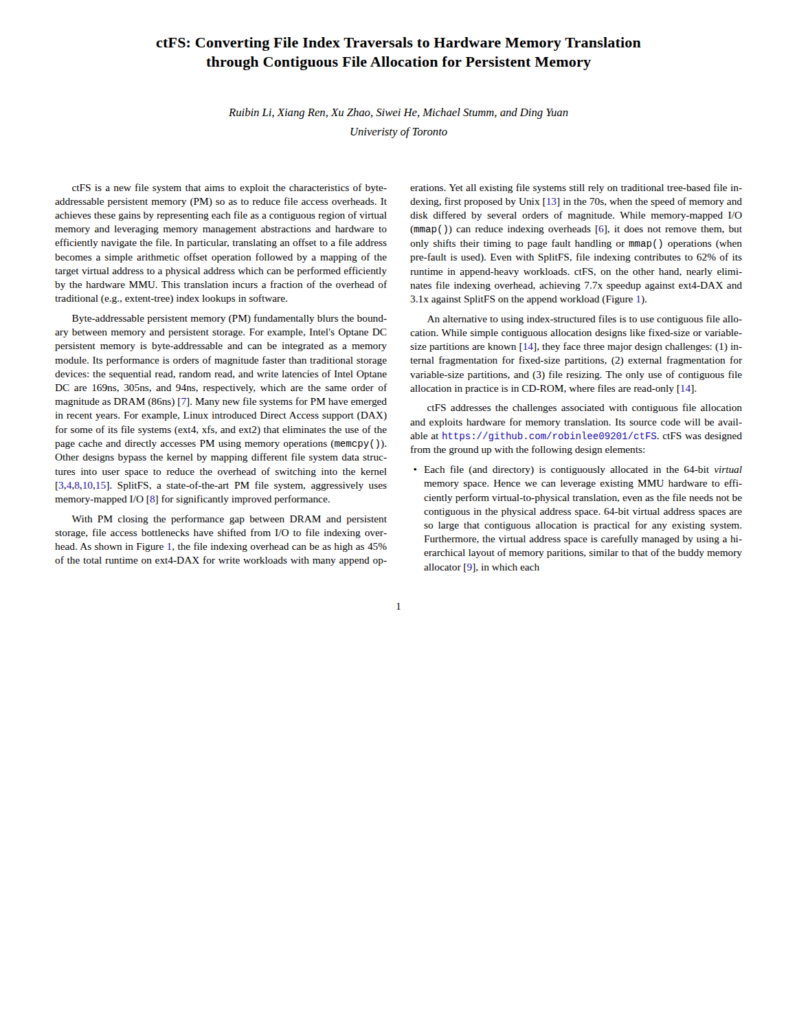ctFS: Converting File Index Traversals to Hardware Memory Translation
through Contiguous File Allocation for Persistent Memory
Ruibin Li, Xiang Ren, Xu Zhao, Siwei He, Michael Stumm, and Ding Yuan
Univeristy of Toronto
ctFS is a new file system that aims to exploit the characteristics of byte-addressable persistent memory (PM) so as to reduce file access overheads. It achieves these gains by representing each file as a contiguous region of virtual memory and leveraging memory management abstractions and hardware to efficiently navigate the file. In particular, translating an offset to a file address becomes a simple arithmetic offset operation followed by a mapping of the target virtual address to a physical address which can be performed efficiently by the hardware MMU. This translation incurs a fraction of the overhead of traditional (e.g., extent-tree) index lookups in software.
Byte-addressable persistent memory (PM) fundamentally blurs the boundary between memory and persistent storage. For example, Intel's Optane DC persistent memory is byte-addressable and can be integrated as a memory module. Its performance is orders of magnitude faster than traditional storage devices: the sequential read, random read, and write latencies of Intel Optane DC are 169ns, 305ns, and 94ns, respectively, which are the same order of magnitude as DRAM (86ns) [7]. Many new file systems for PM have emerged in recent years. For example, Linux introduced Direct Access support (DAX) for some of its file systems (ext4, xfs, and ext2) that eliminates the use of the page cache and directly accesses PM using memory operations (memcpy()). Other designs bypass the kernel by mapping different file system data structures into user space to reduce the overhead of switching into the kernel [3,4,8,10,15]. SplitFS, a state-of-the-art PM file system, aggressively uses memory-mapped I/O [8] for significantly improved performance.
With PM closing the performance gap between DRAM and persistent storage, file access bottlenecks have shifted from I/O to file indexing overhead. As shown in Figure 1, the file indexing overhead can be as high as 45% of the total runtime on ext4-DAX for write workloads with many append operations. Yet all existing file systems still rely on traditional tree-based file indexing, first proposed by Unix [13] in the 70s, when the speed of memory and disk differed by several orders of magnitude. While memory-mapped I/O (mmap()) can reduce indexing overheads [6], it does not remove them, but only shifts their timing to page fault handling or mmap() operations (when pre-fault is used). Even with SplitFS, file indexing contributes to 62% of its runtime in append-heavy workloads. ctFS, on the other hand, nearly eliminates file indexing overhead, achieving 7.7x speedup against ext4-DAX and 3.1x against SplitFS on the append workload (Figure 1).
An alternative to using index-structured files is to use contiguous file allocation. While simple contiguous allocation designs like fixed-size or variable-size partitions are known [14], they face three major design challenges: (1) internal fragmentation for fixed-size partitions, (2) external fragmentation for variable-size partitions, and (3) file resizing. The only use of contiguous file allocation in practice is in CD-ROM, where files are read-only [14].
ctFS addresses the challenges associated with contiguous file allocation and exploits hardware for memory translation. Its source code will be available at https://github.com/robinlee09201/ctFS. ctFS was designed from the ground up with the following design elements:
Each file (and directory) is contiguously allocated in the 64-bit virtual memory space. Hence we can leverage existing MMU hardware to efficiently perform virtual-to-physical translation, even as the file needs not be contiguous in the physical address space. 64-bit virtual address spaces are so large that contiguous allocation is practical for any existing system. Furthermore, the virtual address space is carefully managed by using a hierarchical layout of memory paritions, similar to that of the buddy memory allocator [9], in which each
1